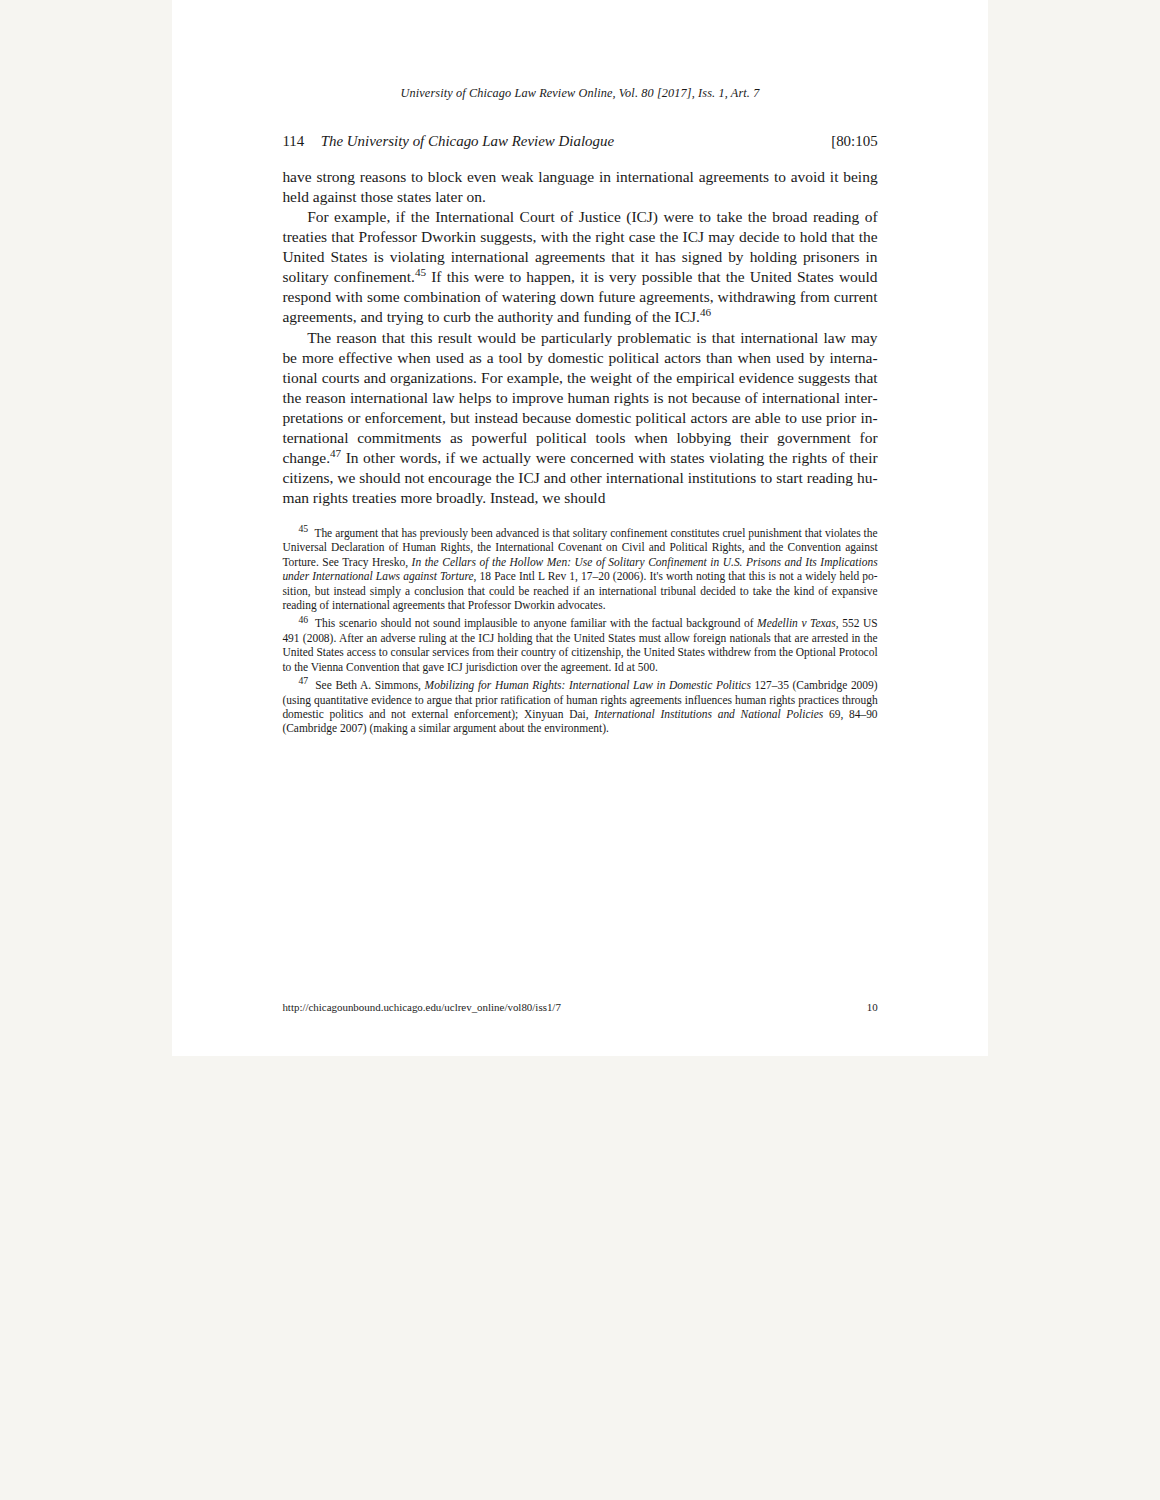University of Chicago Law Review Online, Vol. 80 [2017], Iss. 1, Art. 7
114 The University of Chicago Law Review Dialogue [80:105
have strong reasons to block even weak language in international agreements to avoid it being held against those states later on.
For example, if the International Court of Justice (ICJ) were to take the broad reading of treaties that Professor Dworkin suggests, with the right case the ICJ may decide to hold that the United States is violating international agreements that it has signed by holding prisoners in solitary confinement.45 If this were to happen, it is very possible that the United States would respond with some combination of watering down future agreements, withdrawing from current agreements, and trying to curb the authority and funding of the ICJ.46
The reason that this result would be particularly problematic is that international law may be more effective when used as a tool by domestic political actors than when used by international courts and organizations. For example, the weight of the empirical evidence suggests that the reason international law helps to improve human rights is not because of international interpretations or enforcement, but instead because domestic political actors are able to use prior international commitments as powerful political tools when lobbying their government for change.47 In other words, if we actually were concerned with states violating the rights of their citizens, we should not encourage the ICJ and other international institutions to start reading human rights treaties more broadly. Instead, we should
45 The argument that has previously been advanced is that solitary confinement constitutes cruel punishment that violates the Universal Declaration of Human Rights, the International Covenant on Civil and Political Rights, and the Convention against Torture. See Tracy Hresko, In the Cellars of the Hollow Men: Use of Solitary Confinement in U.S. Prisons and Its Implications under International Laws against Torture, 18 Pace Intl L Rev 1, 17–20 (2006). It's worth noting that this is not a widely held position, but instead simply a conclusion that could be reached if an international tribunal decided to take the kind of expansive reading of international agreements that Professor Dworkin advocates.
46 This scenario should not sound implausible to anyone familiar with the factual background of Medellin v Texas, 552 US 491 (2008). After an adverse ruling at the ICJ holding that the United States must allow foreign nationals that are arrested in the United States access to consular services from their country of citizenship, the United States withdrew from the Optional Protocol to the Vienna Convention that gave ICJ jurisdiction over the agreement. Id at 500.
47 See Beth A. Simmons, Mobilizing for Human Rights: International Law in Domestic Politics 127–35 (Cambridge 2009) (using quantitative evidence to argue that prior ratification of human rights agreements influences human rights practices through domestic politics and not external enforcement); Xinyuan Dai, International Institutions and National Policies 69, 84–90 (Cambridge 2007) (making a similar argument about the environment).
http://chicagounbound.uchicago.edu/uclrev_online/vol80/iss1/7 10